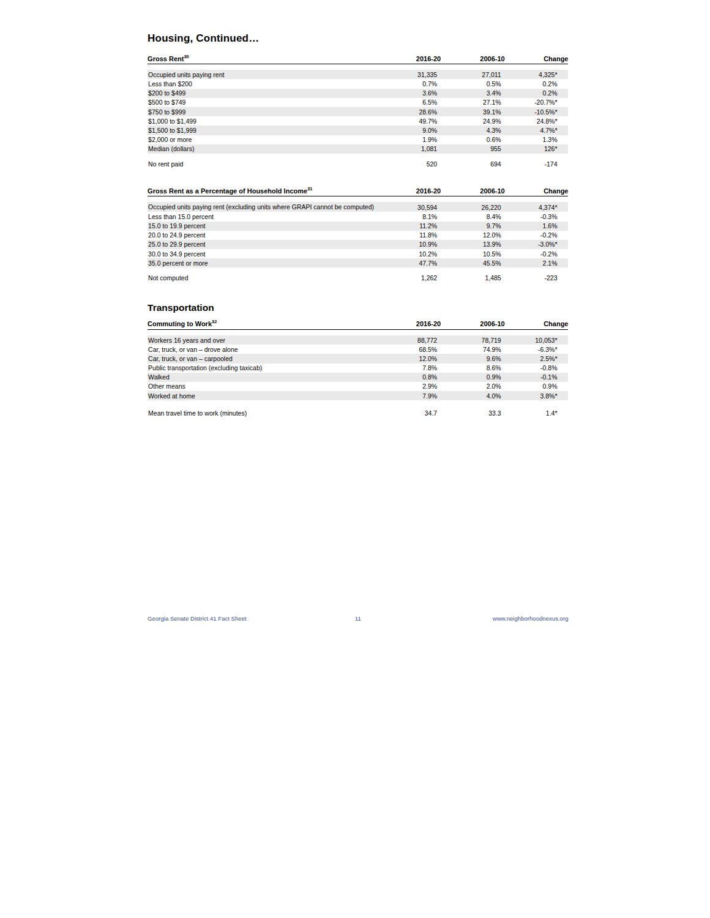Housing, Continued…
| Gross Rent 30 | 2016-20 | 2006-10 | Change |
| --- | --- | --- | --- |
| Occupied units paying rent | 31,335 | 27,011 | 4,325* |
| Less than $200 | 0.7% | 0.5% | 0.2% |
| $200 to $499 | 3.6% | 3.4% | 0.2% |
| $500 to $749 | 6.5% | 27.1% | -20.7%* |
| $750 to $999 | 28.6% | 39.1% | -10.5%* |
| $1,000 to $1,499 | 49.7% | 24.9% | 24.8%* |
| $1,500 to $1,999 | 9.0% | 4.3% | 4.7%* |
| $2,000 or more | 1.9% | 0.6% | 1.3% |
| Median (dollars) | 1,081 | 955 | 126* |
| No rent paid | 520 | 694 | -174 |
| Gross Rent as a Percentage of Household Income 31 | 2016-20 | 2006-10 | Change |
| --- | --- | --- | --- |
| Occupied units paying rent (excluding units where GRAPI cannot be computed) | 30,594 | 26,220 | 4,374* |
| Less than 15.0 percent | 8.1% | 8.4% | -0.3% |
| 15.0 to 19.9 percent | 11.2% | 9.7% | 1.6% |
| 20.0 to 24.9 percent | 11.8% | 12.0% | -0.2% |
| 25.0 to 29.9 percent | 10.9% | 13.9% | -3.0%* |
| 30.0 to 34.9 percent | 10.2% | 10.5% | -0.2% |
| 35.0 percent or more | 47.7% | 45.5% | 2.1% |
| Not computed | 1,262 | 1,485 | -223 |
Transportation
| Commuting to Work 32 | 2016-20 | 2006-10 | Change |
| --- | --- | --- | --- |
| Workers 16 years and over | 88,772 | 78,719 | 10,053* |
| Car, truck, or van – drove alone | 68.5% | 74.9% | -6.3%* |
| Car, truck, or van – carpooled | 12.0% | 9.6% | 2.5%* |
| Public transportation (excluding taxicab) | 7.8% | 8.6% | -0.8% |
| Walked | 0.8% | 0.9% | -0.1% |
| Other means | 2.9% | 2.0% | 0.9% |
| Worked at home | 7.9% | 4.0% | 3.8%* |
| Mean travel time to work (minutes) | 34.7 | 33.3 | 1.4* |
| Georgia Senate District 41 Fact Sheet | 11 | www.neighborhoodnexus.org |